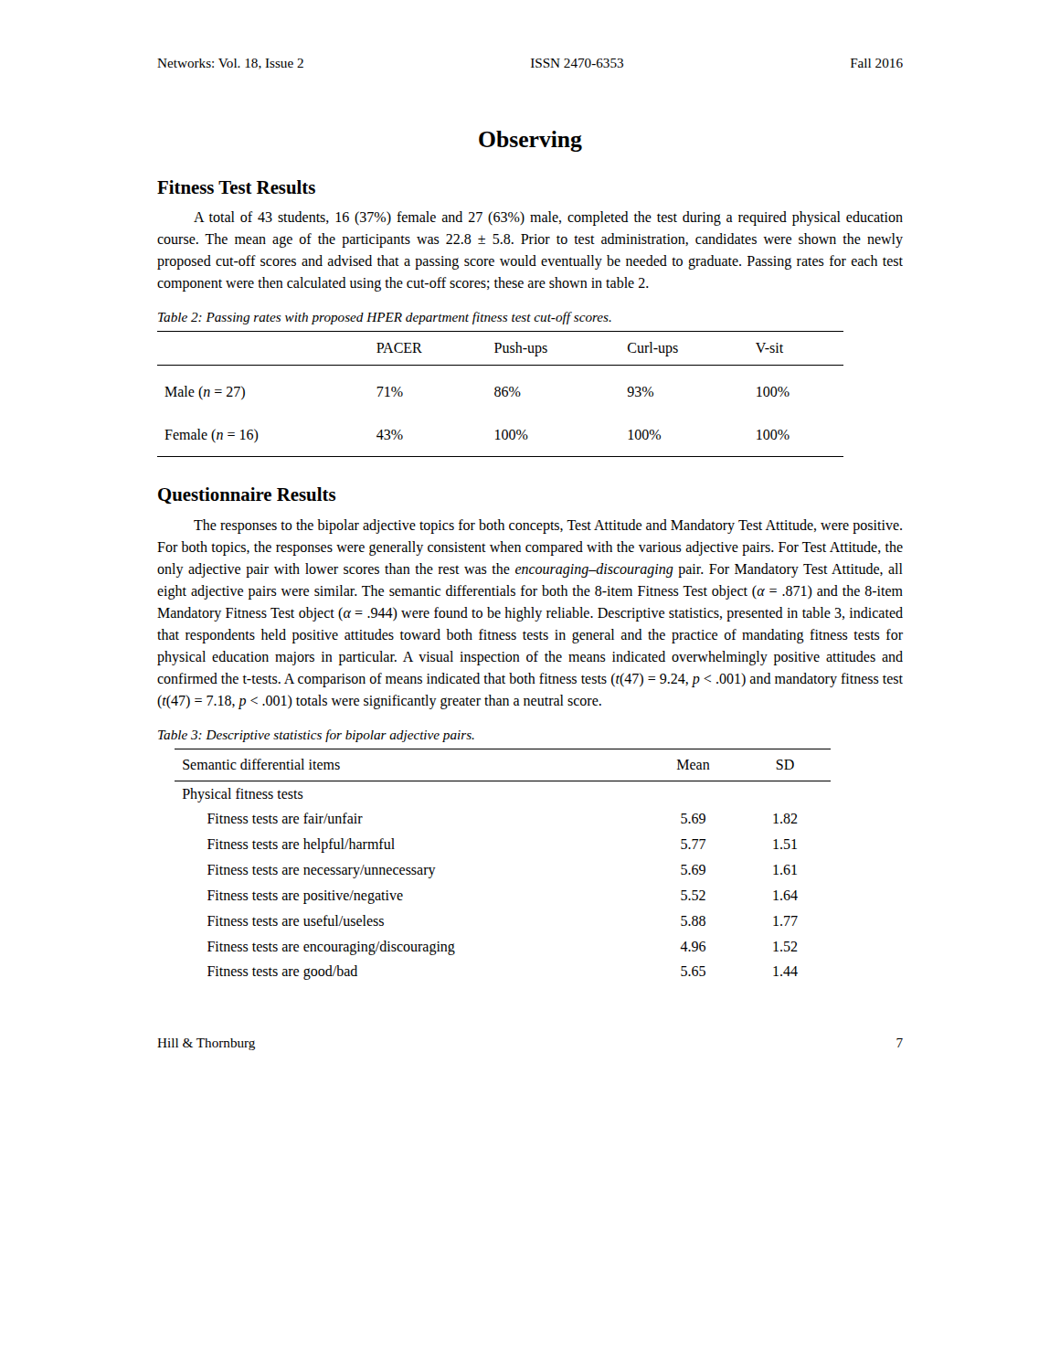Networks: Vol. 18, Issue 2 ISSN 2470-6353 Fall 2016
Observing
Fitness Test Results
A total of 43 students, 16 (37%) female and 27 (63%) male, completed the test during a required physical education course. The mean age of the participants was 22.8 ± 5.8. Prior to test administration, candidates were shown the newly proposed cut-off scores and advised that a passing score would eventually be needed to graduate. Passing rates for each test component were then calculated using the cut-off scores; these are shown in table 2.
Table 2: Passing rates with proposed HPER department fitness test cut-off scores.
| | PACER | Push-ups | Curl-ups | V-sit |
| --- | --- | --- | --- | --- |
| Male ( n = 27) | 71% | 86% | 93% | 100% |
| Female ( n = 16) | 43% | 100% | 100% | 100% |
Questionnaire Results
The responses to the bipolar adjective topics for both concepts, Test Attitude and Mandatory Test Attitude, were positive. For both topics, the responses were generally consistent when compared with the various adjective pairs. For Test Attitude, the only adjective pair with lower scores than the rest was the encouraging–discouraging pair. For Mandatory Test Attitude, all eight adjective pairs were similar. The semantic differentials for both the 8-item Fitness Test object (α = .871) and the 8-item Mandatory Fitness Test object (α = .944) were found to be highly reliable. Descriptive statistics, presented in table 3, indicated that respondents held positive attitudes toward both fitness tests in general and the practice of mandating fitness tests for physical education majors in particular. A visual inspection of the means indicated overwhelmingly positive attitudes and confirmed the t-tests. A comparison of means indicated that both fitness tests (t(47) = 9.24, p < .001) and mandatory fitness test (t(47) = 7.18, p < .001) totals were significantly greater than a neutral score.
Table 3: Descriptive statistics for bipolar adjective pairs.
| Semantic differential items | Mean | SD |
| --- | --- | --- |
| Physical fitness tests | | |
| Fitness tests are fair/unfair | 5.69 | 1.82 |
| Fitness tests are helpful/harmful | 5.77 | 1.51 |
| Fitness tests are necessary/unnecessary | 5.69 | 1.61 |
| Fitness tests are positive/negative | 5.52 | 1.64 |
| Fitness tests are useful/useless | 5.88 | 1.77 |
| Fitness tests are encouraging/discouraging | 4.96 | 1.52 |
| Fitness tests are good/bad | 5.65 | 1.44 |
Hill & Thornburg 7